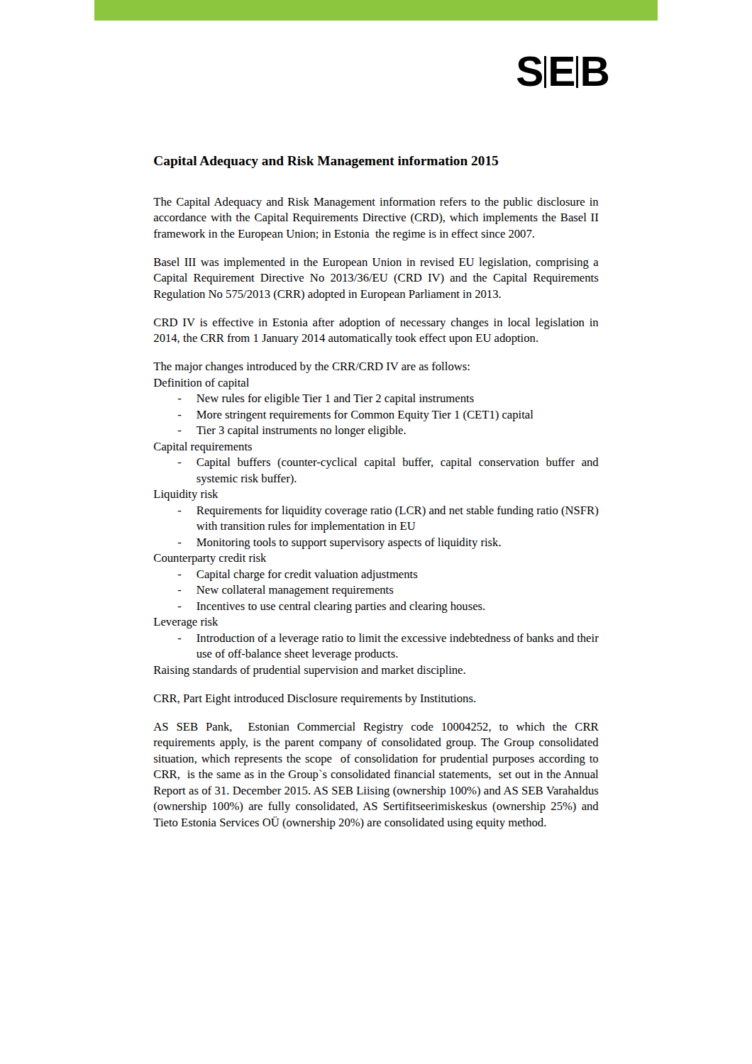S E B
Capital Adequacy and Risk Management information 2015
The Capital Adequacy and Risk Management information refers to the public disclosure in accordance with the Capital Requirements Directive (CRD), which implements the Basel II framework in the European Union; in Estonia the regime is in effect since 2007.
Basel III was implemented in the European Union in revised EU legislation, comprising a Capital Requirement Directive No 2013/36/EU (CRD IV) and the Capital Requirements Regulation No 575/2013 (CRR) adopted in European Parliament in 2013.
CRD IV is effective in Estonia after adoption of necessary changes in local legislation in 2014, the CRR from 1 January 2014 automatically took effect upon EU adoption.
The major changes introduced by the CRR/CRD IV are as follows:
Definition of capital
New rules for eligible Tier 1 and Tier 2 capital instruments
More stringent requirements for Common Equity Tier 1 (CET1) capital
Tier 3 capital instruments no longer eligible.
Capital requirements
Capital buffers (counter-cyclical capital buffer, capital conservation buffer and systemic risk buffer).
Liquidity risk
Requirements for liquidity coverage ratio (LCR) and net stable funding ratio (NSFR) with transition rules for implementation in EU
Monitoring tools to support supervisory aspects of liquidity risk.
Counterparty credit risk
Capital charge for credit valuation adjustments
New collateral management requirements
Incentives to use central clearing parties and clearing houses.
Leverage risk
Introduction of a leverage ratio to limit the excessive indebtedness of banks and their use of off-balance sheet leverage products.
Raising standards of prudential supervision and market discipline.
CRR, Part Eight introduced Disclosure requirements by Institutions.
AS SEB Pank, Estonian Commercial Registry code 10004252, to which the CRR requirements apply, is the parent company of consolidated group. The Group consolidated situation, which represents the scope of consolidation for prudential purposes according to CRR, is the same as in the Group`s consolidated financial statements, set out in the Annual Report as of 31. December 2015. AS SEB Liising (ownership 100%) and AS SEB Varahaldus (ownership 100%) are fully consolidated, AS Sertifitseerimiskeskus (ownership 25%) and Tieto Estonia Services OÜ (ownership 20%) are consolidated using equity method.